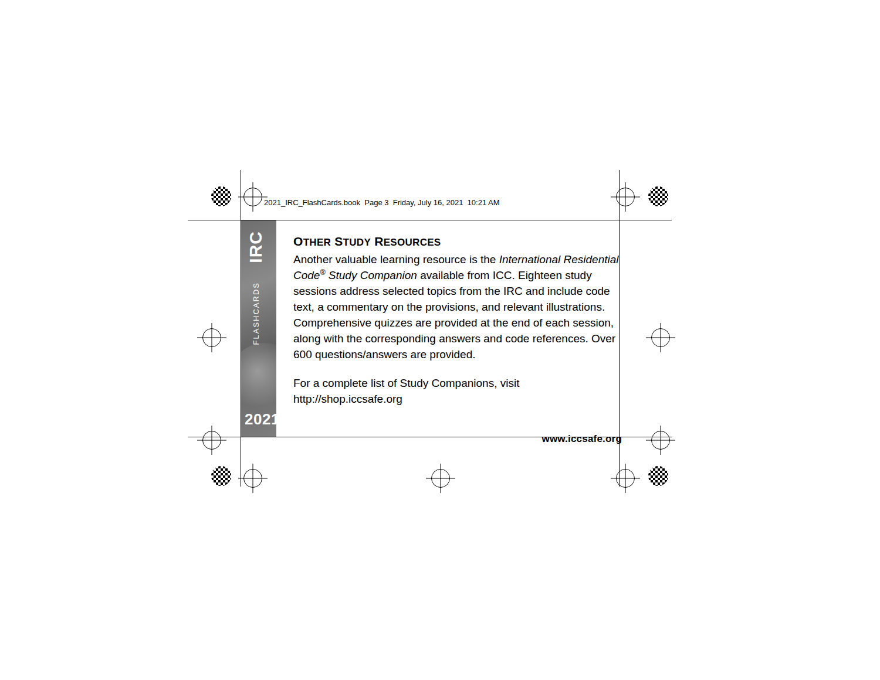2021_IRC_FlashCards.book Page 3 Friday, July 16, 2021 10:21 AM
IRC
FLASHCARDS
2021
OTHER STUDY RESOURCES
Another valuable learning resource is the International Residential Code® Study Companion available from ICC. Eighteen study sessions address selected topics from the IRC and include code text, a commentary on the provisions, and relevant illustrations. Comprehensive quizzes are provided at the end of each session, along with the corresponding answers and code references. Over 600 questions/answers are provided.
For a complete list of Study Companions, visit
http://shop.iccsafe.org
www.iccsafe.org